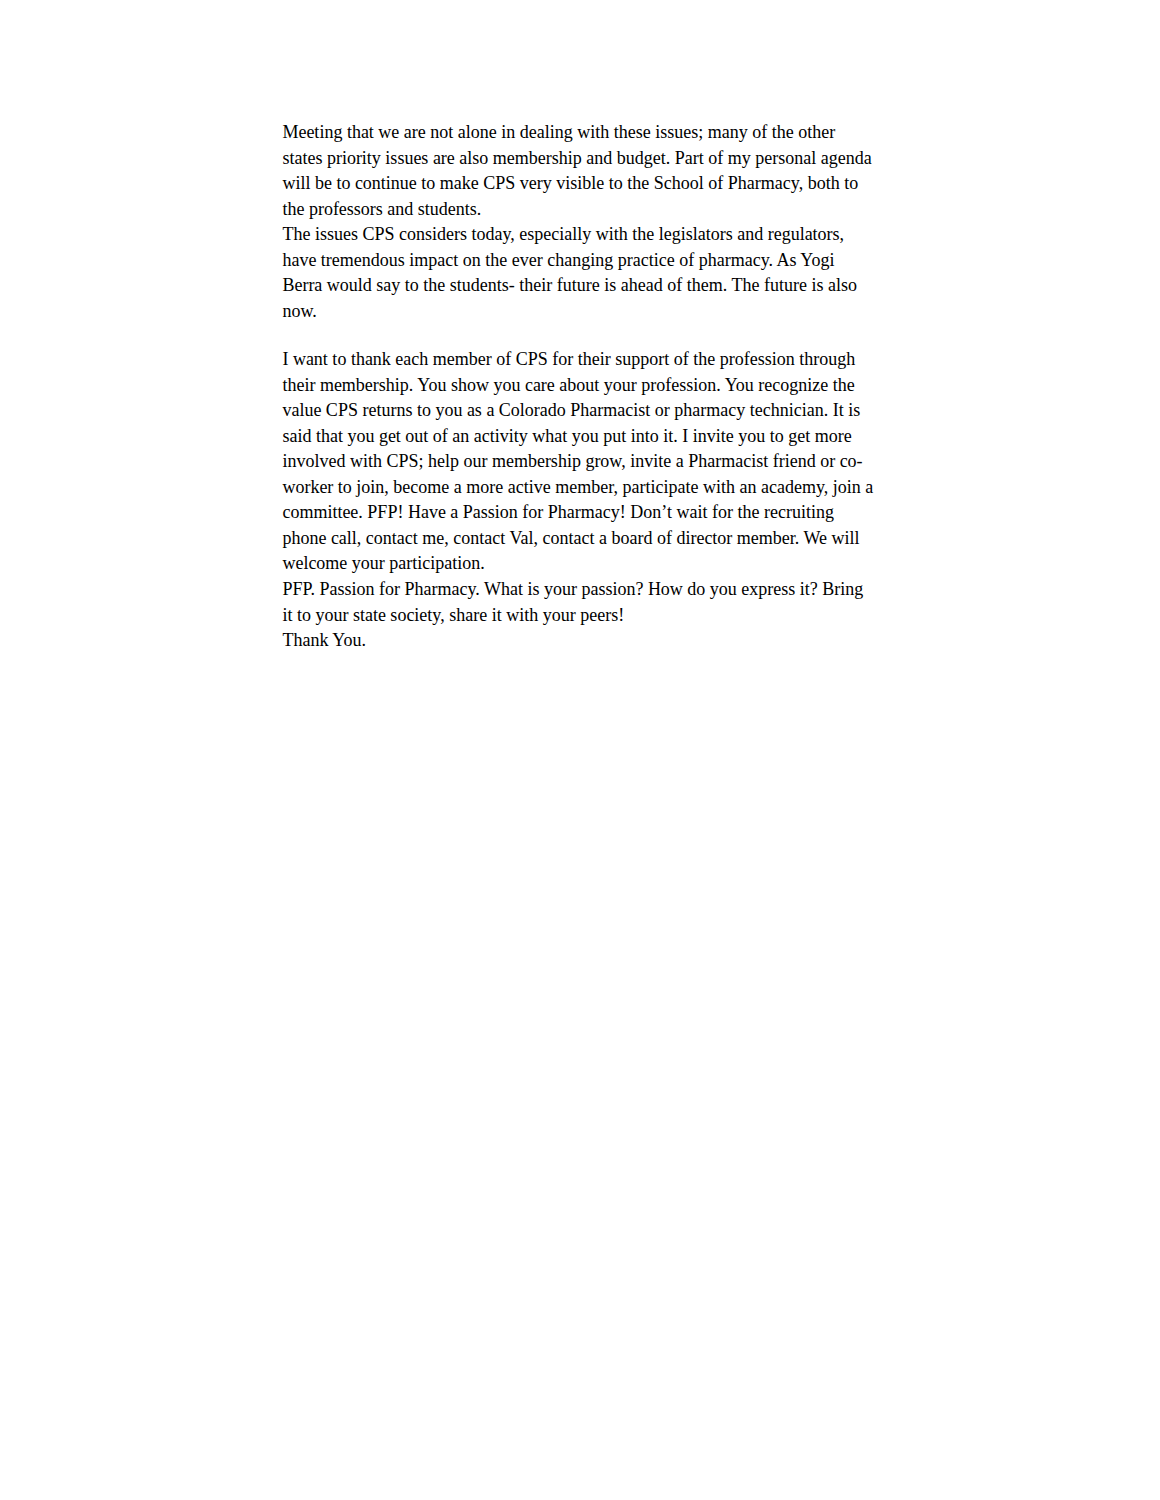Meeting that we are not alone in dealing with these issues; many of the other states priority issues are also membership and budget. Part of my personal agenda will be to continue to make CPS very visible to the School of Pharmacy, both to the professors and students.
The issues CPS considers today, especially with the legislators and regulators, have tremendous impact on the ever changing practice of pharmacy. As Yogi Berra would say to the students- their future is ahead of them. The future is also now.
I want to thank each member of CPS for their support of the profession through their membership. You show you care about your profession. You recognize the value CPS returns to you as a Colorado Pharmacist or pharmacy technician. It is said that you get out of an activity what you put into it. I invite you to get more involved with CPS; help our membership grow, invite a Pharmacist friend or co-worker to join, become a more active member, participate with an academy, join a committee. PFP! Have a Passion for Pharmacy! Don’t wait for the recruiting phone call, contact me, contact Val, contact a board of director member. We will welcome your participation.
PFP. Passion for Pharmacy. What is your passion? How do you express it? Bring it to your state society, share it with your peers!
Thank You.